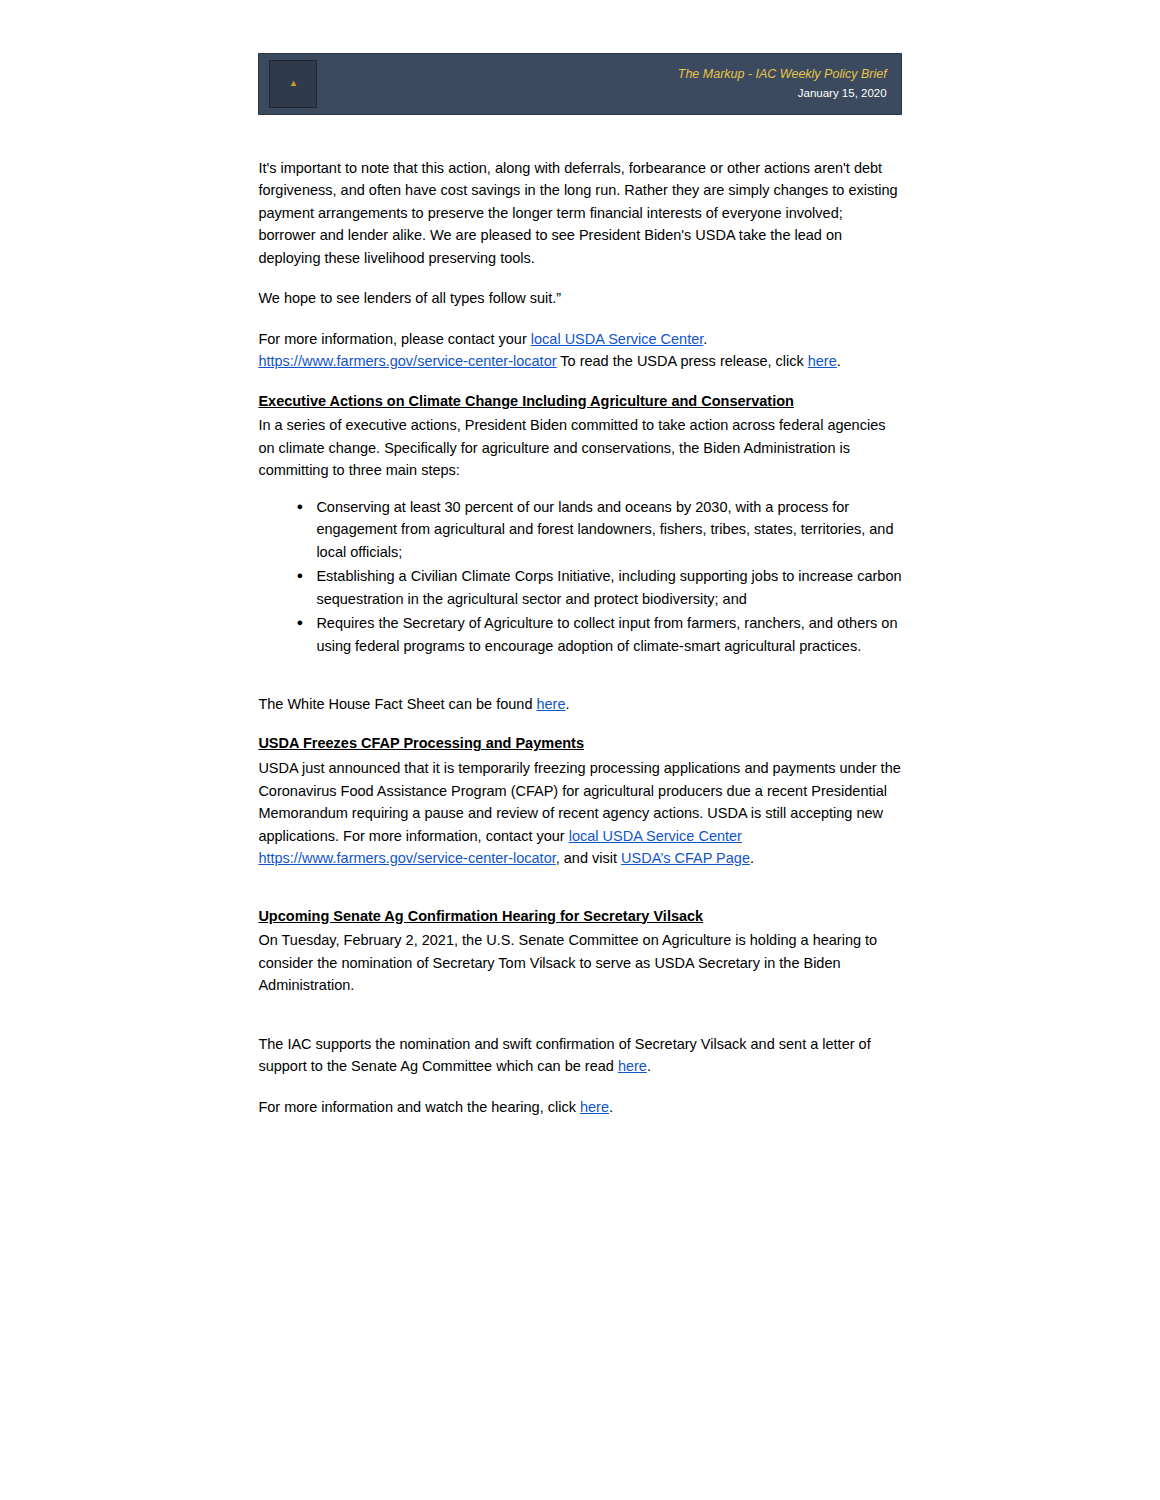▲
The Markup - IAC Weekly Policy Brief
January 15, 2020
It's important to note that this action, along with deferrals, forbearance or other actions aren't debt forgiveness, and often have cost savings in the long run. Rather they are simply changes to existing payment arrangements to preserve the longer term financial interests of everyone involved; borrower and lender alike. We are pleased to see President Biden's USDA take the lead on deploying these livelihood preserving tools.
We hope to see lenders of all types follow suit.”
For more information, please contact your local USDA Service Center.
https://www.farmers.gov/service-center-locator To read the USDA press release, click here.
Executive Actions on Climate Change Including Agriculture and Conservation
In a series of executive actions, President Biden committed to take action across federal agencies on climate change. Specifically for agriculture and conservations, the Biden Administration is committing to three main steps:
Conserving at least 30 percent of our lands and oceans by 2030, with a process for engagement from agricultural and forest landowners, fishers, tribes, states, territories, and local officials;
Establishing a Civilian Climate Corps Initiative, including supporting jobs to increase carbon sequestration in the agricultural sector and protect biodiversity; and
Requires the Secretary of Agriculture to collect input from farmers, ranchers, and others on using federal programs to encourage adoption of climate-smart agricultural practices.
The White House Fact Sheet can be found here.
USDA Freezes CFAP Processing and Payments
USDA just announced that it is temporarily freezing processing applications and payments under the Coronavirus Food Assistance Program (CFAP) for agricultural producers due a recent Presidential Memorandum requiring a pause and review of recent agency actions. USDA is still accepting new applications. For more information, contact your local USDA Service Center https://www.farmers.gov/service-center-locator, and visit USDA’s CFAP Page.
Upcoming Senate Ag Confirmation Hearing for Secretary Vilsack
On Tuesday, February 2, 2021, the U.S. Senate Committee on Agriculture is holding a hearing to consider the nomination of Secretary Tom Vilsack to serve as USDA Secretary in the Biden Administration.
The IAC supports the nomination and swift confirmation of Secretary Vilsack and sent a letter of support to the Senate Ag Committee which can be read here.
For more information and watch the hearing, click here.